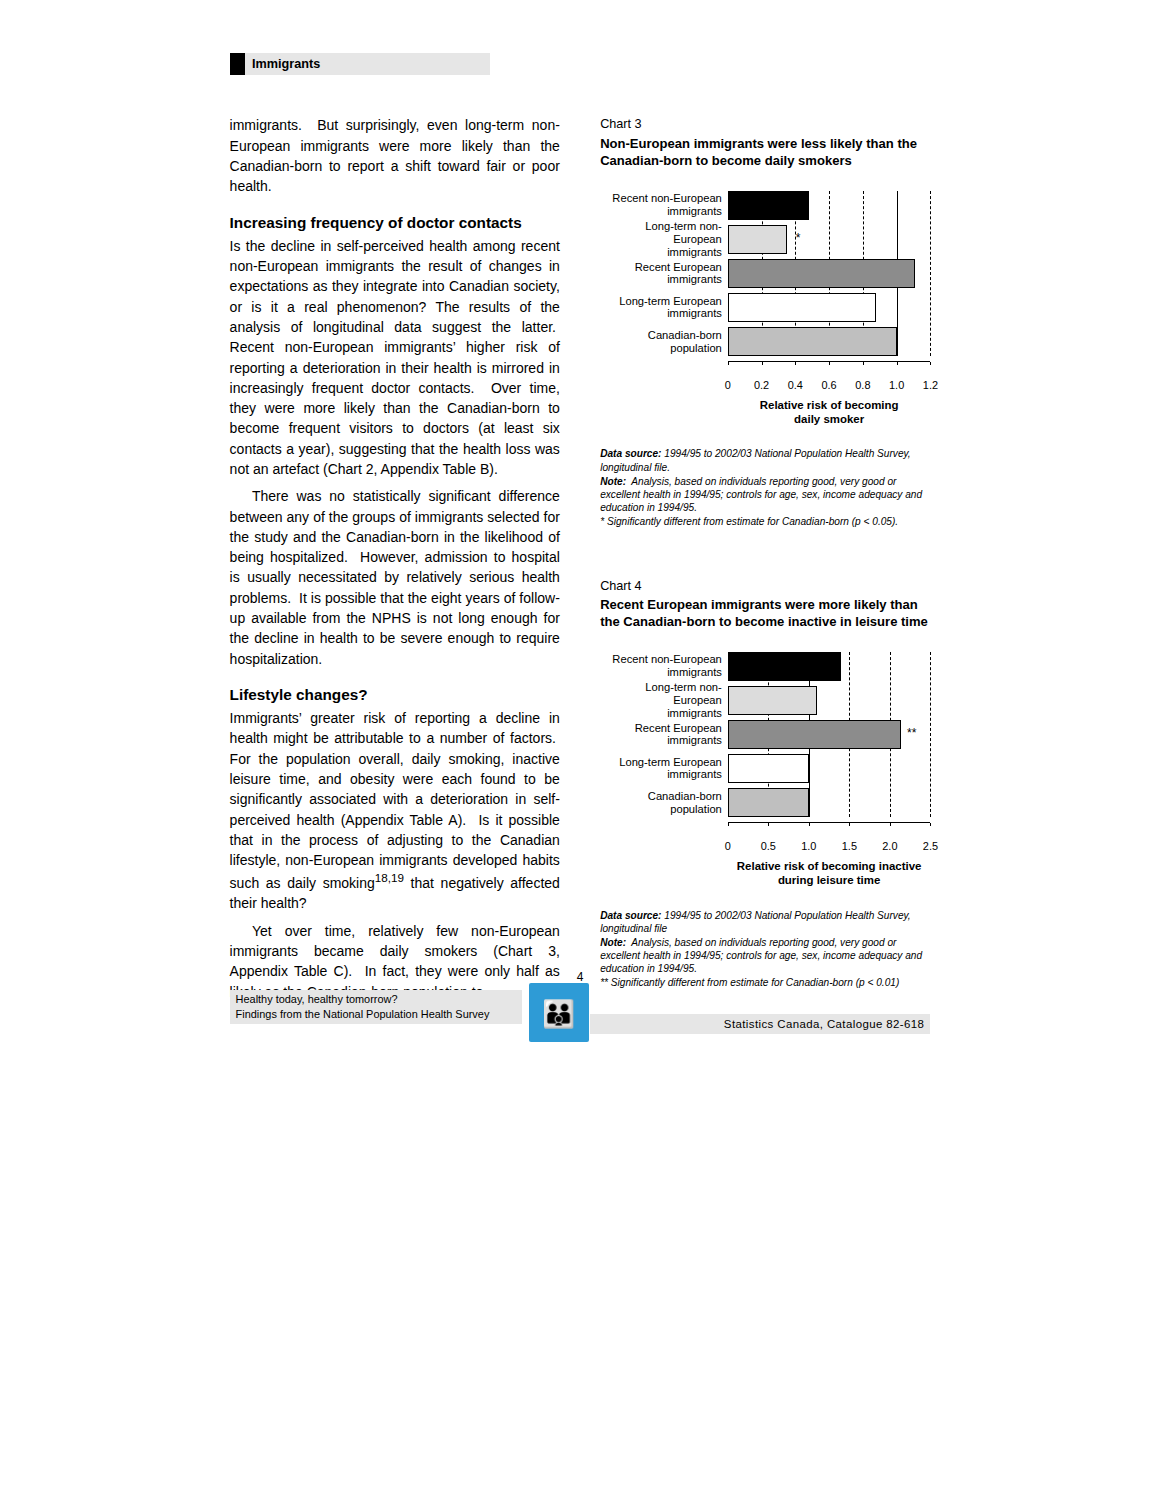Immigrants
immigrants. But surprisingly, even long-term non-European immigrants were more likely than the Canadian-born to report a shift toward fair or poor health.
Increasing frequency of doctor contacts
Is the decline in self-perceived health among recent non-European immigrants the result of changes in expectations as they integrate into Canadian society, or is it a real phenomenon? The results of the analysis of longitudinal data suggest the latter. Recent non-European immigrants’ higher risk of reporting a deterioration in their health is mirrored in increasingly frequent doctor contacts. Over time, they were more likely than the Canadian-born to become frequent visitors to doctors (at least six contacts a year), suggesting that the health loss was not an artefact (Chart 2, Appendix Table B).
There was no statistically significant difference between any of the groups of immigrants selected for the study and the Canadian-born in the likelihood of being hospitalized. However, admission to hospital is usually necessitated by relatively serious health problems. It is possible that the eight years of follow-up available from the NPHS is not long enough for the decline in health to be severe enough to require hospitalization.
Lifestyle changes?
Immigrants’ greater risk of reporting a decline in health might be attributable to a number of factors. For the population overall, daily smoking, inactive leisure time, and obesity were each found to be significantly associated with a deterioration in self-perceived health (Appendix Table A). Is it possible that in the process of adjusting to the Canadian lifestyle, non-European immigrants developed habits such as daily smoking18,19 that negatively affected their health?
Yet over time, relatively few non-European immigrants became daily smokers (Chart 3, Appendix Table C). In fact, they were only half as likely as the Canadian-born population to
Chart 3
Non-European immigrants were less likely than the Canadian-born to become daily smokers
Recent non-European
immigrants
Long-term non-European
immigrants
*
Recent European
immigrants
Long-term European
immigrants
Canadian-born
population
0 0.2 0.4 0.6 0.8 1.0 1.2
Relative risk of becoming
daily smoker
Data source: 1994/95 to 2002/03 National Population Health Survey, longitudinal file.
Note: Analysis, based on individuals reporting good, very good or excellent health in 1994/95; controls for age, sex, income adequacy and education in 1994/95.
* Significantly different from estimate for Canadian-born (p < 0.05).
Chart 4
Recent European immigrants were more likely than the Canadian-born to become inactive in leisure time
Recent non-European
immigrants
Long-term non-European
immigrants
Recent European
immigrants
**
Long-term European
immigrants
Canadian-born
population
0 0.5 1.0 1.5 2.0 2.5
Relative risk of becoming inactive
during leisure time
Data source: 1994/95 to 2002/03 National Population Health Survey, longitudinal file
Note: Analysis, based on individuals reporting good, very good or excellent health in 1994/95; controls for age, sex, income adequacy and education in 1994/95.
** Significantly different from estimate for Canadian-born (p < 0.01)
4
Healthy today, healthy tomorrow?
Findings from the National Population Health Survey
👪
Statistics Canada, Catalogue 82-618